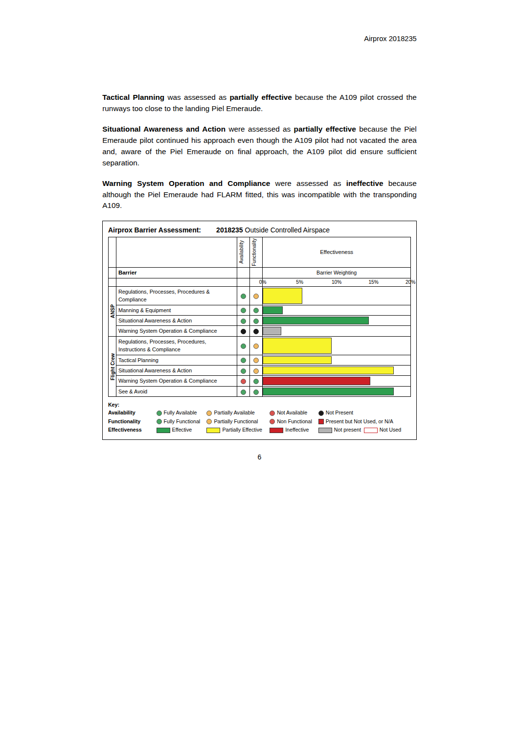Airprox 2018235
Tactical Planning was assessed as partially effective because the A109 pilot crossed the runways too close to the landing Piel Emeraude.
Situational Awareness and Action were assessed as partially effective because the Piel Emeraude pilot continued his approach even though the A109 pilot had not vacated the area and, aware of the Piel Emeraude on final approach, the A109 pilot did ensure sufficient separation.
Warning System Operation and Compliance were assessed as ineffective because although the Piel Emeraude had FLARM fitted, this was incompatible with the transponding A109.
Airprox Barrier Assessment: 2018235 Outside Controlled Airspace
| | | Availability | Functionality | Effectiveness |
| --- | --- | --- | --- | --- |
| | Barrier | | | Barrier Weighting |
| | | | | 0% 5% 10% 15% 20% |
| ANSP | Regulations, Processes, Procedures & Compliance | | | |
| Manning & Equipment | | | |
| Situational Awareness & Action | | | |
| Warning System Operation & Compliance | | | |
| Flight Crew | Regulations, Processes, Procedures, Instructions & Compliance | | | |
| Tactical Planning | | | |
| Situational Awareness & Action | | | |
| Warning System Operation & Compliance | | | |
| See & Avoid | | | |
Key:
| Availability | Fully Available | Partially Available | Not Available | Not Present |
| Functionality | Fully Functional | Partially Functional | Non Functional | Present but Not Used, or N/A |
| Effectiveness | Effective | Partially Effective | Ineffective | Not present Not Used |
6